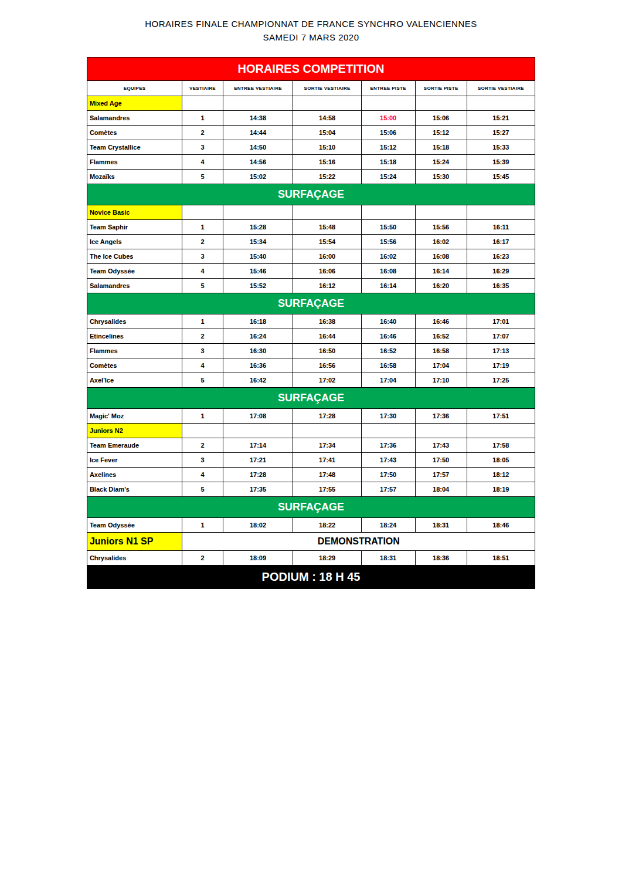HORAIRES FINALE CHAMPIONNAT DE FRANCE SYNCHRO VALENCIENNES
SAMEDI 7 MARS 2020
| HORAIRES COMPETITION |
| EQUIPES | VESTIAIRE | ENTREE VESTIAIRE | SORTIE VESTIAIRE | ENTREE PISTE | SORTIE PISTE | SORTIE VESTIAIRE |
| Mixed Age | | | | | | |
| Salamandres | 1 | 14:38 | 14:58 | 15:00 | 15:06 | 15:21 |
| Comètes | 2 | 14:44 | 15:04 | 15:06 | 15:12 | 15:27 |
| Team Crystallice | 3 | 14:50 | 15:10 | 15:12 | 15:18 | 15:33 |
| Flammes | 4 | 14:56 | 15:16 | 15:18 | 15:24 | 15:39 |
| Mozaïks | 5 | 15:02 | 15:22 | 15:24 | 15:30 | 15:45 |
| SURFAÇAGE |
| Novice Basic | | | | | | |
| Team Saphir | 1 | 15:28 | 15:48 | 15:50 | 15:56 | 16:11 |
| Ice Angels | 2 | 15:34 | 15:54 | 15:56 | 16:02 | 16:17 |
| The Ice Cubes | 3 | 15:40 | 16:00 | 16:02 | 16:08 | 16:23 |
| Team Odyssée | 4 | 15:46 | 16:06 | 16:08 | 16:14 | 16:29 |
| Salamandres | 5 | 15:52 | 16:12 | 16:14 | 16:20 | 16:35 |
| SURFAÇAGE |
| Chrysalides | 1 | 16:18 | 16:38 | 16:40 | 16:46 | 17:01 |
| Etincelines | 2 | 16:24 | 16:44 | 16:46 | 16:52 | 17:07 |
| Flammes | 3 | 16:30 | 16:50 | 16:52 | 16:58 | 17:13 |
| Comètes | 4 | 16:36 | 16:56 | 16:58 | 17:04 | 17:19 |
| Axel'Ice | 5 | 16:42 | 17:02 | 17:04 | 17:10 | 17:25 |
| SURFAÇAGE |
| Magic' Moz | 1 | 17:08 | 17:28 | 17:30 | 17:36 | 17:51 |
| Juniors N2 | | | | | | |
| Team Emeraude | 2 | 17:14 | 17:34 | 17:36 | 17:43 | 17:58 |
| Ice Fever | 3 | 17:21 | 17:41 | 17:43 | 17:50 | 18:05 |
| Axelines | 4 | 17:28 | 17:48 | 17:50 | 17:57 | 18:12 |
| Black Diam's | 5 | 17:35 | 17:55 | 17:57 | 18:04 | 18:19 |
| SURFAÇAGE |
| Team Odyssée | 1 | 18:02 | 18:22 | 18:24 | 18:31 | 18:46 |
| Juniors N1 SP | DEMONSTRATION |
| Chrysalides | 2 | 18:09 | 18:29 | 18:31 | 18:36 | 18:51 |
| PODIUM : 18 H 45 |